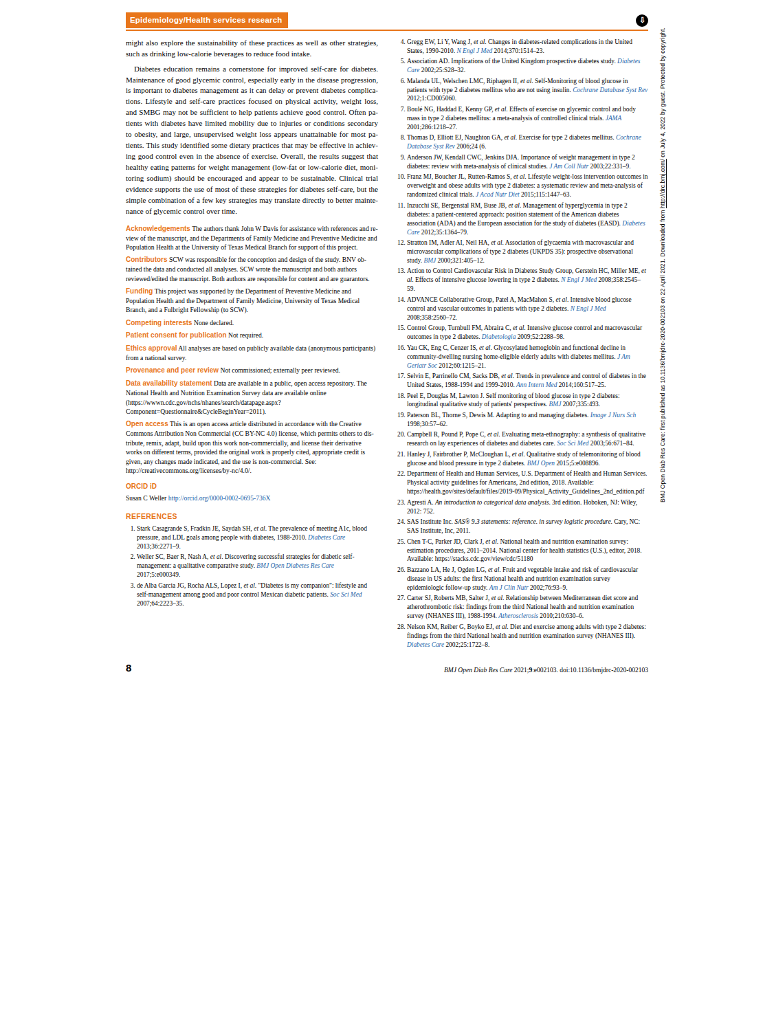BMJ Open Diab Res Care: first published as 10.1136/bmjdrc-2020-002103 on 22 April 2021. Downloaded from http://drc.bmj.com/ on July 4, 2022 by guest. Protected by copyright.
Epidemiology/Health services research
⇩
might also explore the sustainability of these practices as well as other strategies, such as drinking low-calorie beverages to reduce food intake.
Diabetes education remains a cornerstone for improved self-care for diabetes. Maintenance of good glycemic control, especially early in the disease progression, is important to diabetes management as it can delay or prevent diabetes complications. Lifestyle and self-care practices focused on physical activity, weight loss, and SMBG may not be sufficient to help patients achieve good control. Often patients with diabetes have limited mobility due to injuries or conditions secondary to obesity, and large, unsupervised weight loss appears unattainable for most patients. This study identified some dietary practices that may be effective in achieving good control even in the absence of exercise. Overall, the results suggest that healthy eating patterns for weight management (low-fat or low-calorie diet, monitoring sodium) should be encouraged and appear to be sustainable. Clinical trial evidence supports the use of most of these strategies for diabetes self-care, but the simple combination of a few key strategies may translate directly to better maintenance of glycemic control over time.
Acknowledgements The authors thank John W Davis for assistance with references and review of the manuscript, and the Departments of Family Medicine and Preventive Medicine and Population Health at the University of Texas Medical Branch for support of this project.
Contributors SCW was responsible for the conception and design of the study. BNV obtained the data and conducted all analyses. SCW wrote the manuscript and both authors reviewed/edited the manuscript. Both authors are responsible for content and are guarantors.
Funding This project was supported by the Department of Preventive Medicine and Population Health and the Department of Family Medicine, University of Texas Medical Branch, and a Fulbright Fellowship (to SCW).
Competing interests None declared.
Patient consent for publication Not required.
Ethics approval All analyses are based on publicly available data (anonymous participants) from a national survey.
Provenance and peer review Not commissioned; externally peer reviewed.
Data availability statement Data are available in a public, open access repository. The National Health and Nutrition Examination Survey data are available online (https://wwwn.cdc.gov/nchs/nhanes/search/datapage.aspx?Component=Questionnaire&CycleBeginYear=2011).
Open access This is an open access article distributed in accordance with the Creative Commons Attribution Non Commercial (CC BY-NC 4.0) license, which permits others to distribute, remix, adapt, build upon this work non-commercially, and license their derivative works on different terms, provided the original work is properly cited, appropriate credit is given, any changes made indicated, and the use is non-commercial. See: http://creativecommons.org/licenses/by-nc/4.0/.
ORCID iD
Susan C Weller http://orcid.org/0000-0002-0695-736X
REFERENCES
Stark Casagrande S, Fradkin JE, Saydah SH, et al. The prevalence of meeting A1c, blood pressure, and LDL goals among people with diabetes, 1988-2010. Diabetes Care 2013;36:2271–9.
Weller SC, Baer R, Nash A, et al. Discovering successful strategies for diabetic self-management: a qualitative comparative study. BMJ Open Diabetes Res Care 2017;5:e000349.
de Alba Garcia JG, Rocha ALS, Lopez I, et al. "Diabetes is my companion": lifestyle and self-management among good and poor control Mexican diabetic patients. Soc Sci Med 2007;64:2223–35.
Gregg EW, Li Y, Wang J, et al. Changes in diabetes-related complications in the United States, 1990-2010. N Engl J Med 2014;370:1514–23.
Association AD. Implications of the United Kingdom prospective diabetes study. Diabetes Care 2002;25:S28–32.
Malanda UL, Welschen LMC, Riphagen II, et al. Self-Monitoring of blood glucose in patients with type 2 diabetes mellitus who are not using insulin. Cochrane Database Syst Rev 2012;1:CD005060.
Boulé NG, Haddad E, Kenny GP, et al. Effects of exercise on glycemic control and body mass in type 2 diabetes mellitus: a meta-analysis of controlled clinical trials. JAMA 2001;286:1218–27.
Thomas D, Elliott EJ, Naughton GA, et al. Exercise for type 2 diabetes mellitus. Cochrane Database Syst Rev 2006;24 (6.
Anderson JW, Kendall CWC, Jenkins DJA. Importance of weight management in type 2 diabetes: review with meta-analysis of clinical studies. J Am Coll Nutr 2003;22:331–9.
Franz MJ, Boucher JL, Rutten-Ramos S, et al. Lifestyle weight-loss intervention outcomes in overweight and obese adults with type 2 diabetes: a systematic review and meta-analysis of randomized clinical trials. J Acad Nutr Diet 2015;115:1447–63.
Inzucchi SE, Bergenstal RM, Buse JB, et al. Management of hyperglycemia in type 2 diabetes: a patient-centered approach: position statement of the American diabetes association (ADA) and the European association for the study of diabetes (EASD). Diabetes Care 2012;35:1364–79.
Stratton IM, Adler AI, Neil HA, et al. Association of glycaemia with macrovascular and microvascular complications of type 2 diabetes (UKPDS 35): prospective observational study. BMJ 2000;321:405–12.
Action to Control Cardiovascular Risk in Diabetes Study Group, Gerstein HC, Miller ME, et al. Effects of intensive glucose lowering in type 2 diabetes. N Engl J Med 2008;358:2545–59.
ADVANCE Collaborative Group, Patel A, MacMahon S, et al. Intensive blood glucose control and vascular outcomes in patients with type 2 diabetes. N Engl J Med 2008;358:2560–72.
Control Group, Turnbull FM, Abraira C, et al. Intensive glucose control and macrovascular outcomes in type 2 diabetes. Diabetologia 2009;52:2288–98.
Yau CK, Eng C, Cenzer IS, et al. Glycosylated hemoglobin and functional decline in community-dwelling nursing home-eligible elderly adults with diabetes mellitus. J Am Geriatr Soc 2012;60:1215–21.
Selvin E, Parrinello CM, Sacks DB, et al. Trends in prevalence and control of diabetes in the United States, 1988-1994 and 1999-2010. Ann Intern Med 2014;160:517–25.
Peel E, Douglas M, Lawton J. Self monitoring of blood glucose in type 2 diabetes: longitudinal qualitative study of patients' perspectives. BMJ 2007;335:493.
Paterson BL, Thorne S, Dewis M. Adapting to and managing diabetes. Image J Nurs Sch 1998;30:57–62.
Campbell R, Pound P, Pope C, et al. Evaluating meta-ethnography: a synthesis of qualitative research on lay experiences of diabetes and diabetes care. Soc Sci Med 2003;56:671–84.
Hanley J, Fairbrother P, McCloughan L, et al. Qualitative study of telemonitoring of blood glucose and blood pressure in type 2 diabetes. BMJ Open 2015;5:e008896.
Department of Health and Human Services, U.S. Department of Health and Human Services. Physical activity guidelines for Americans, 2nd edition, 2018. Available: https://health.gov/sites/default/files/2019-09/Physical_Activity_Guidelines_2nd_edition.pdf
Agresti A. An introduction to categorical data analysis. 3rd edition. Hoboken, NJ: Wiley, 2012: 752.
SAS Institute Inc. SAS® 9.3 statements: reference. in survey logistic procedure. Cary, NC: SAS Institute, Inc, 2011.
Chen T-C, Parker JD, Clark J, et al. National health and nutrition examination survey: estimation procedures, 2011–2014. National center for health statistics (U.S.), editor, 2018. Available: https://stacks.cdc.gov/view/cdc/51180
Bazzano LA, He J, Ogden LG, et al. Fruit and vegetable intake and risk of cardiovascular disease in US adults: the first National health and nutrition examination survey epidemiologic follow-up study. Am J Clin Nutr 2002;76:93–9.
Carter SJ, Roberts MB, Salter J, et al. Relationship between Mediterranean diet score and atherothrombotic risk: findings from the third National health and nutrition examination survey (NHANES III), 1988-1994. Atherosclerosis 2010;210:630–6.
Nelson KM, Reiber G, Boyko EJ, et al. Diet and exercise among adults with type 2 diabetes: findings from the third National health and nutrition examination survey (NHANES III). Diabetes Care 2002;25:1722–8.
8
BMJ Open Diab Res Care 2021;9:e002103. doi:10.1136/bmjdrc-2020-002103